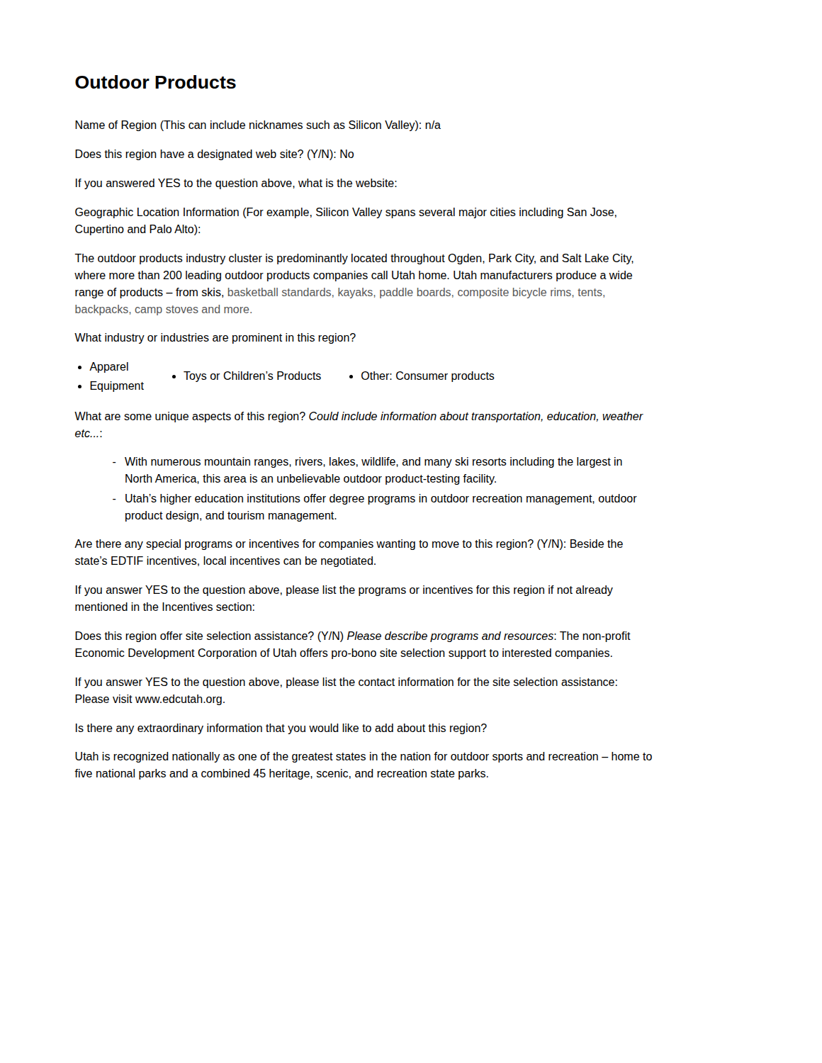Outdoor Products
Name of Region (This can include nicknames such as Silicon Valley): n/a
Does this region have a designated web site? (Y/N): No
If you answered YES to the question above, what is the website:
Geographic Location Information (For example, Silicon Valley spans several major cities including San Jose, Cupertino and Palo Alto):
The outdoor products industry cluster is predominantly located throughout Ogden, Park City, and Salt Lake City, where more than 200 leading outdoor products companies call Utah home. Utah manufacturers produce a wide range of products – from skis, basketball standards, kayaks, paddle boards, composite bicycle rims, tents, backpacks, camp stoves and more.
What industry or industries are prominent in this region?
Apparel
Equipment
Toys or Children’s Products
Other: Consumer products
What are some unique aspects of this region? Could include information about transportation, education, weather etc...:
With numerous mountain ranges, rivers, lakes, wildlife, and many ski resorts including the largest in North America, this area is an unbelievable outdoor product-testing facility.
Utah’s higher education institutions offer degree programs in outdoor recreation management, outdoor product design, and tourism management.
Are there any special programs or incentives for companies wanting to move to this region? (Y/N): Beside the state’s EDTIF incentives, local incentives can be negotiated.
If you answer YES to the question above, please list the programs or incentives for this region if not already mentioned in the Incentives section:
Does this region offer site selection assistance? (Y/N) Please describe programs and resources: The non-profit Economic Development Corporation of Utah offers pro-bono site selection support to interested companies.
If you answer YES to the question above, please list the contact information for the site selection assistance: Please visit www.edcutah.org.
Is there any extraordinary information that you would like to add about this region?
Utah is recognized nationally as one of the greatest states in the nation for outdoor sports and recreation – home to five national parks and a combined 45 heritage, scenic, and recreation state parks.